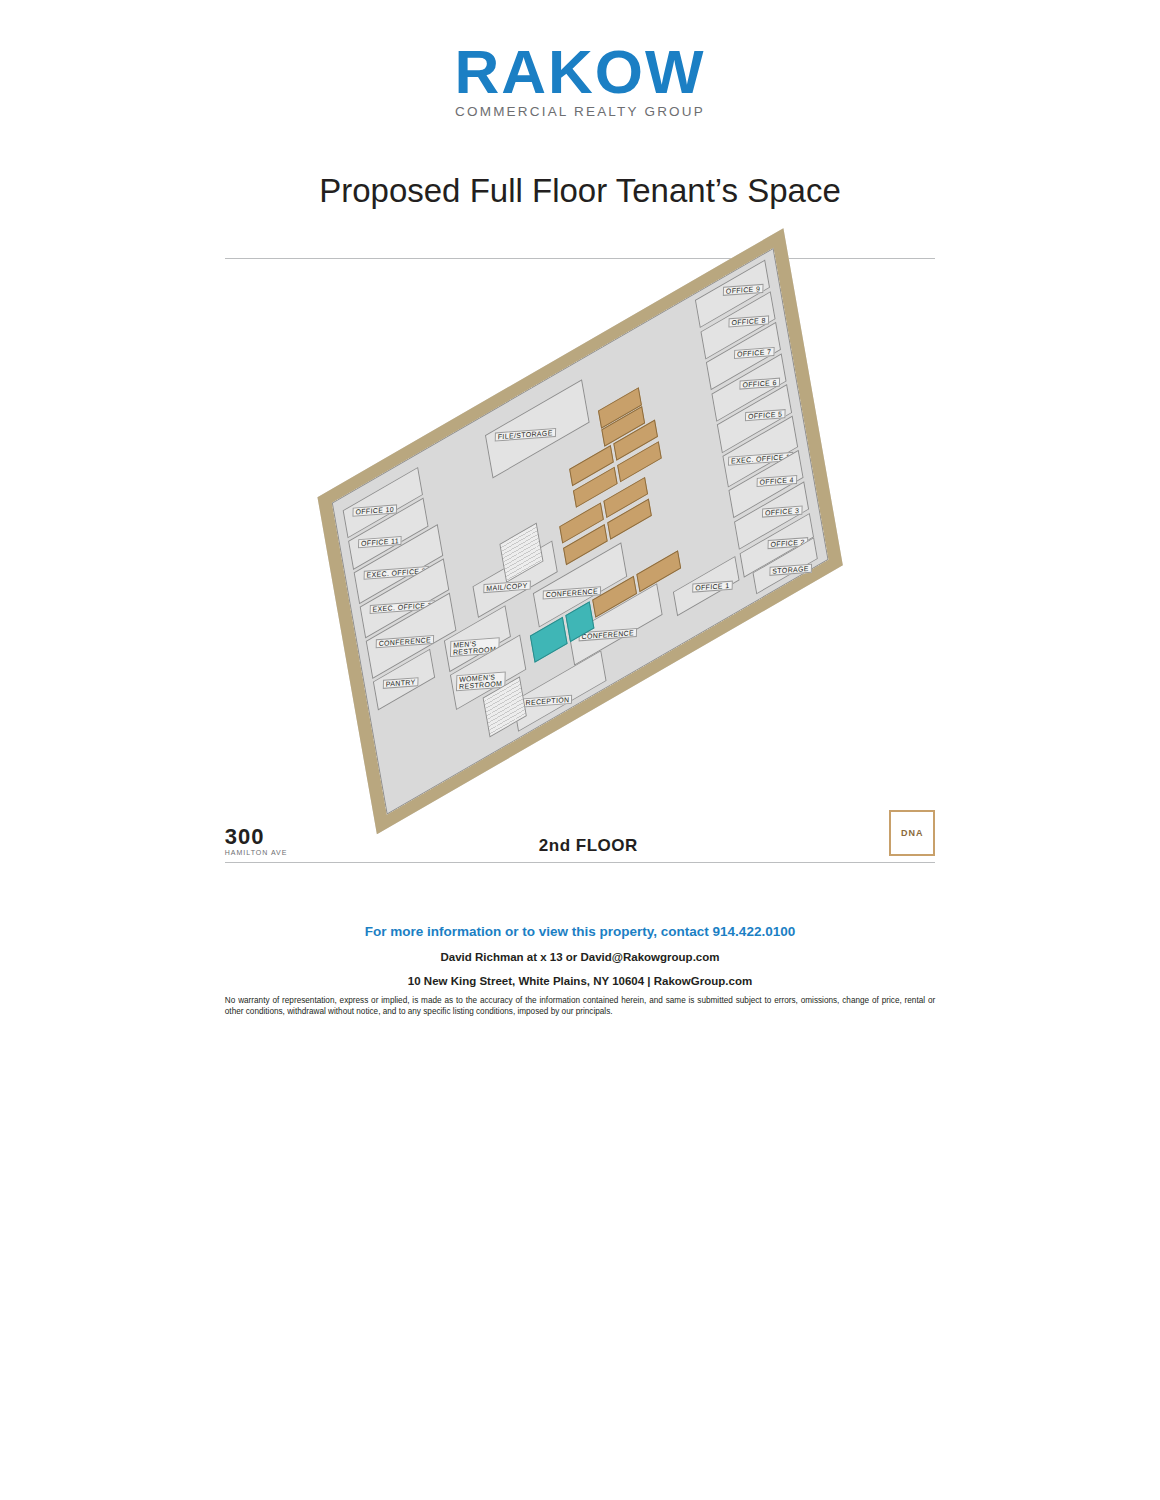RAKOW
COMMERCIAL REALTY GROUP
Proposed Full Floor Tenant’s Space
OFFICE 9
OFFICE 8
OFFICE 7
OFFICE 6
OFFICE 5
EXEC. OFFICE 1
OFFICE 4
OFFICE 3
OFFICE 2
OFFICE 1
OFFICE 10
OFFICE 11
EXEC. OFFICE 2
EXEC. OFFICE 3
CONFERENCE
PANTRY
FILE/STORAGE
MAIL/COPY
MEN’S
RESTROOM
WOMEN’S
RESTROOM
CONFERENCE
CONFERENCE
STORAGE
RECEPTION
300
HAMILTON AVE
2nd FLOOR
DNA
For more information or to view this property, contact 914.422.0100
David Richman at x 13 or David@Rakowgroup.com
10 New King Street, White Plains, NY 10604 | RakowGroup.com
No warranty of representation, express or implied, is made as to the accuracy of the information contained herein, and same is submitted subject to errors, omissions, change of price, rental or other conditions, withdrawal without notice, and to any specific listing conditions, imposed by our principals.